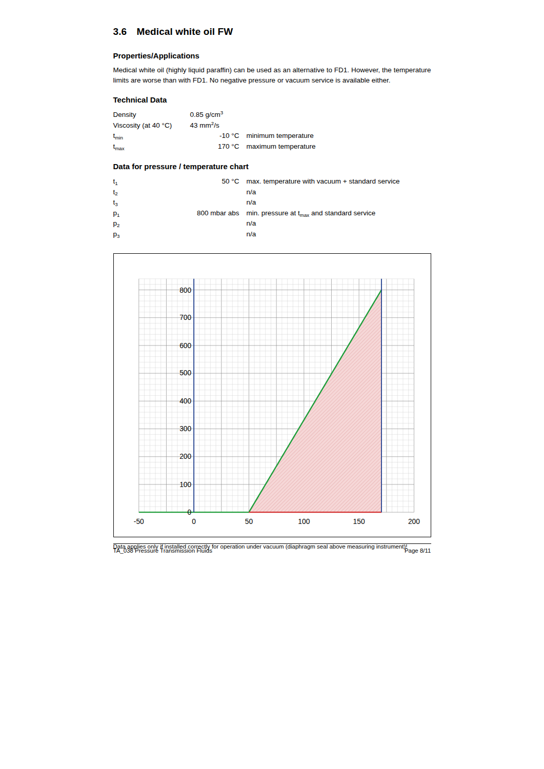3.6 Medical white oil FW
Properties/Applications
Medical white oil (highly liquid paraffin) can be used as an alternative to FD1. However, the temperature limits are worse than with FD1. No negative pressure or vacuum service is available either.
Technical Data
| Density | 0.85 g/cm 3 | |
| Viscosity (at 40 °C) | 43 mm 2 /s | |
| t min | -10 °C | minimum temperature |
| t max | 170 °C | maximum temperature |
Data for pressure / temperature chart
| t 1 | 50 °C | max. temperature with vacuum + standard service |
| t 2 | | n/a |
| t 3 | | n/a |
| p 1 | 800 mbar abs | min. pressure at t max and standard service |
| p 2 | | n/a |
| p 3 | | n/a |
0 100 200 300 400 500 600 700 800 -50 0 50 100 150 200
Data applies only if installed correctly for operation under vacuum (diaphragm seal above measuring instrument)!
TA_038 Pressure Transmission Fluids Page 8/11